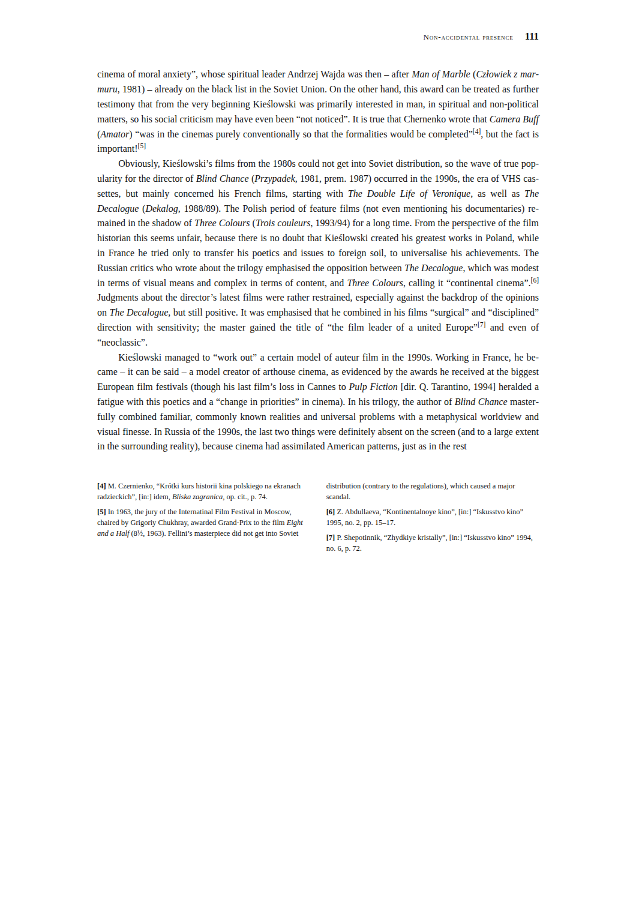Non-accidental presence 111
cinema of moral anxiety”, whose spiritual leader Andrzej Wajda was then – after Man of Marble (Człowiek z marmuru, 1981) – already on the black list in the Soviet Union. On the other hand, this award can be treated as further testimony that from the very beginning Kieślowski was primarily interested in man, in spiritual and non-political matters, so his social criticism may have even been “not noticed”. It is true that Chernenko wrote that Camera Buff (Amator) “was in the cinemas purely conventionally so that the formalities would be completed”[4], but the fact is important![5]
Obviously, Kieślowski’s films from the 1980s could not get into Soviet distribution, so the wave of true popularity for the director of Blind Chance (Przypadek, 1981, prem. 1987) occurred in the 1990s, the era of VHS cassettes, but mainly concerned his French films, starting with The Double Life of Veronique, as well as The Decalogue (Dekalog, 1988/89). The Polish period of feature films (not even mentioning his documentaries) remained in the shadow of Three Colours (Trois couleurs, 1993/94) for a long time. From the perspective of the film historian this seems unfair, because there is no doubt that Kieślowski created his greatest works in Poland, while in France he tried only to transfer his poetics and issues to foreign soil, to universalise his achievements. The Russian critics who wrote about the trilogy emphasised the opposition between The Decalogue, which was modest in terms of visual means and complex in terms of content, and Three Colours, calling it “continental cinema”.[6] Judgments about the director’s latest films were rather restrained, especially against the backdrop of the opinions on The Decalogue, but still positive. It was emphasised that he combined in his films “surgical” and “disciplined” direction with sensitivity; the master gained the title of “the film leader of a united Europe”[7] and even of “neoclassic”.
Kieślowski managed to “work out” a certain model of auteur film in the 1990s. Working in France, he became – it can be said – a model creator of arthouse cinema, as evidenced by the awards he received at the biggest European film festivals (though his last film’s loss in Cannes to Pulp Fiction [dir. Q. Tarantino, 1994] heralded a fatigue with this poetics and a “change in priorities” in cinema). In his trilogy, the author of Blind Chance masterfully combined familiar, commonly known realities and universal problems with a metaphysical worldview and visual finesse. In Russia of the 1990s, the last two things were definitely absent on the screen (and to a large extent in the surrounding reality), because cinema had assimilated American patterns, just as in the rest
[4] M. Czernienko, “Krótki kurs historii kina polskiego na ekranach radzieckich”, [in:] idem, Bliska zagranica, op. cit., p. 74.
[5] In 1963, the jury of the Internatinal Film Festival in Moscow, chaired by Grigoriy Chukhray, awarded Grand-Prix to the film Eight and a Half (8½, 1963). Fellini’s masterpiece did not get into Soviet distribution (contrary to the regulations), which caused a major scandal.
[6] Z. Abdullaeva, “Kontinentalnoye kino”, [in:] “Iskusstvo kino” 1995, no. 2, pp. 15–17.
[7] P. Shepotinnik, “Zhydkiye kristally”, [in:] “Iskusstvo kino” 1994, no. 6, p. 72.